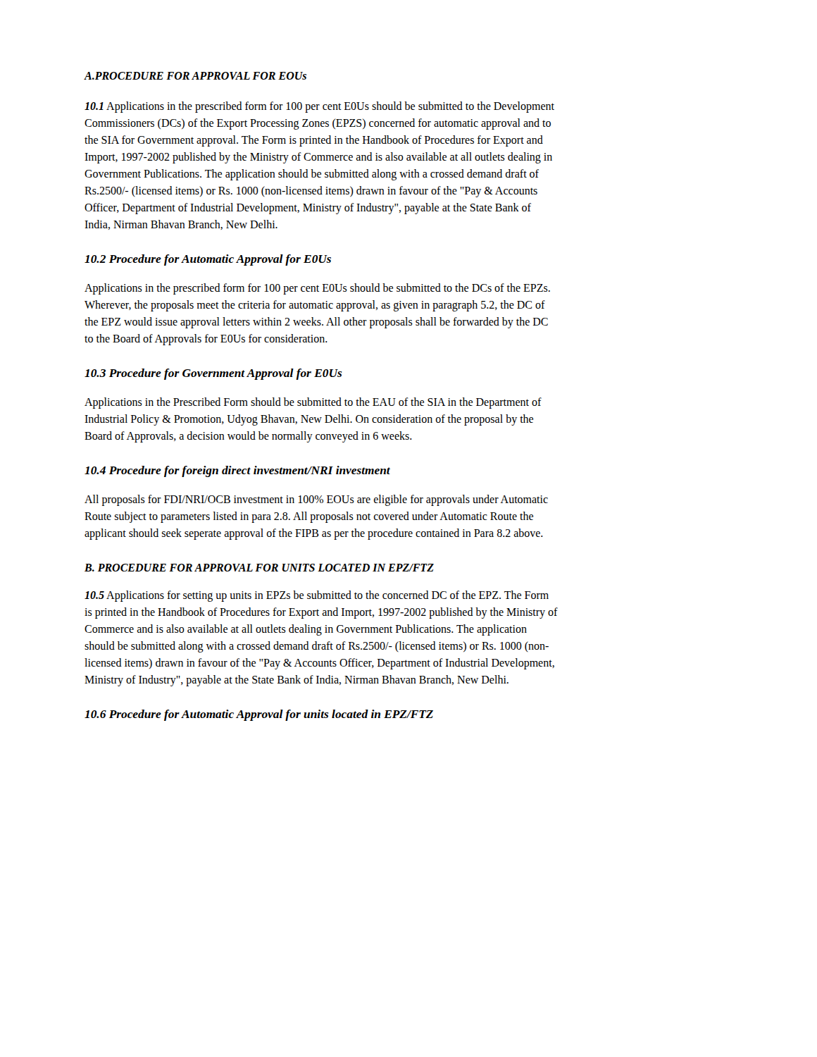A.PROCEDURE FOR APPROVAL FOR EOUs
10.1 Applications in the prescribed form for 100 per cent E0Us should be submitted to the Development Commissioners (DCs) of the Export Processing Zones (EPZS) concerned for automatic approval and to the SIA for Government approval. The Form is printed in the Handbook of Procedures for Export and Import, 1997-2002 published by the Ministry of Commerce and is also available at all outlets dealing in Government Publications. The application should be submitted along with a crossed demand draft of Rs.2500/- (licensed items) or Rs. 1000 (non-licensed items) drawn in favour of the "Pay & Accounts Officer, Department of Industrial Development, Ministry of Industry", payable at the State Bank of India, Nirman Bhavan Branch, New Delhi.
10.2 Procedure for Automatic Approval for E0Us
Applications in the prescribed form for 100 per cent E0Us should be submitted to the DCs of the EPZs. Wherever, the proposals meet the criteria for automatic approval, as given in paragraph 5.2, the DC of the EPZ would issue approval letters within 2 weeks. All other proposals shall be forwarded by the DC to the Board of Approvals for E0Us for consideration.
10.3 Procedure for Government Approval for E0Us
Applications in the Prescribed Form should be submitted to the EAU of the SIA in the Department of Industrial Policy & Promotion, Udyog Bhavan, New Delhi. On consideration of the proposal by the Board of Approvals, a decision would be normally conveyed in 6 weeks.
10.4 Procedure for foreign direct investment/NRI investment
All proposals for FDI/NRI/OCB investment in 100% EOUs are eligible for approvals under Automatic Route subject to parameters listed in para 2.8. All proposals not covered under Automatic Route the applicant should seek seperate approval of the FIPB as per the procedure contained in Para 8.2 above.
B. PROCEDURE FOR APPROVAL FOR UNITS LOCATED IN EPZ/FTZ
10.5 Applications for setting up units in EPZs be submitted to the concerned DC of the EPZ. The Form is printed in the Handbook of Procedures for Export and Import, 1997-2002 published by the Ministry of Commerce and is also available at all outlets dealing in Government Publications. The application should be submitted along with a crossed demand draft of Rs.2500/- (licensed items) or Rs. 1000 (non-licensed items) drawn in favour of the "Pay & Accounts Officer, Department of Industrial Development, Ministry of Industry", payable at the State Bank of India, Nirman Bhavan Branch, New Delhi.
10.6 Procedure for Automatic Approval for units located in EPZ/FTZ